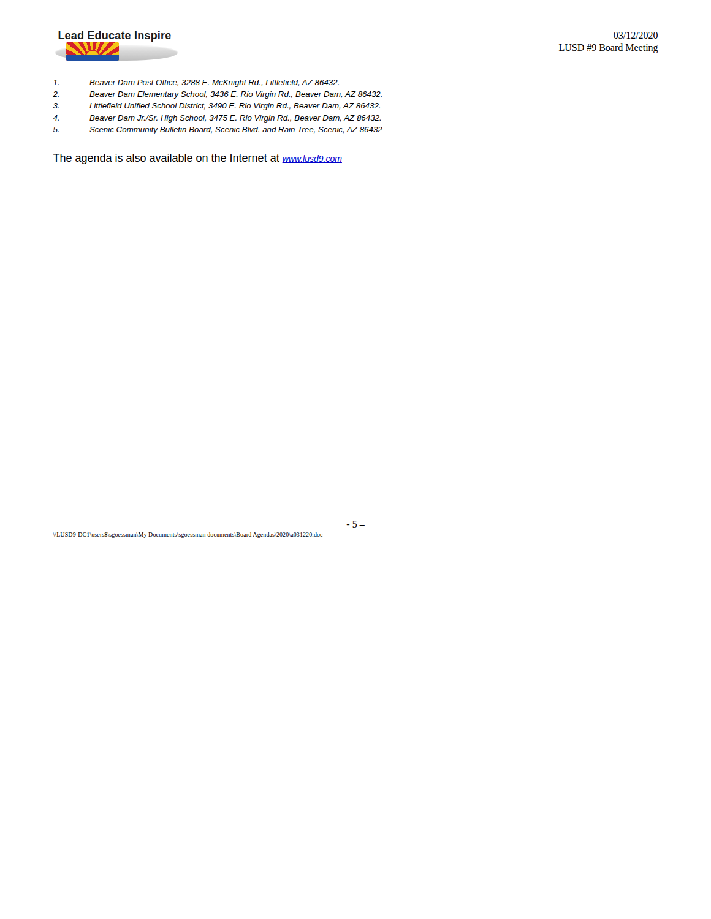Lead Educate Inspire
★
03/12/2020
LUSD #9 Board Meeting
1. Beaver Dam Post Office, 3288 E. McKnight Rd., Littlefield, AZ 86432.
2. Beaver Dam Elementary School, 3436 E. Rio Virgin Rd., Beaver Dam, AZ 86432.
3. Littlefield Unified School District, 3490 E. Rio Virgin Rd., Beaver Dam, AZ 86432.
4. Beaver Dam Jr./Sr. High School, 3475 E. Rio Virgin Rd., Beaver Dam, AZ 86432.
5. Scenic Community Bulletin Board, Scenic Blvd. and Rain Tree, Scenic, AZ 86432
The agenda is also available on the Internet at www.lusd9.com
- 5 –
\\LUSD9-DC1\users$\sgoessman\My Documents\sgoessman documents\Board Agendas\2020\a031220.doc